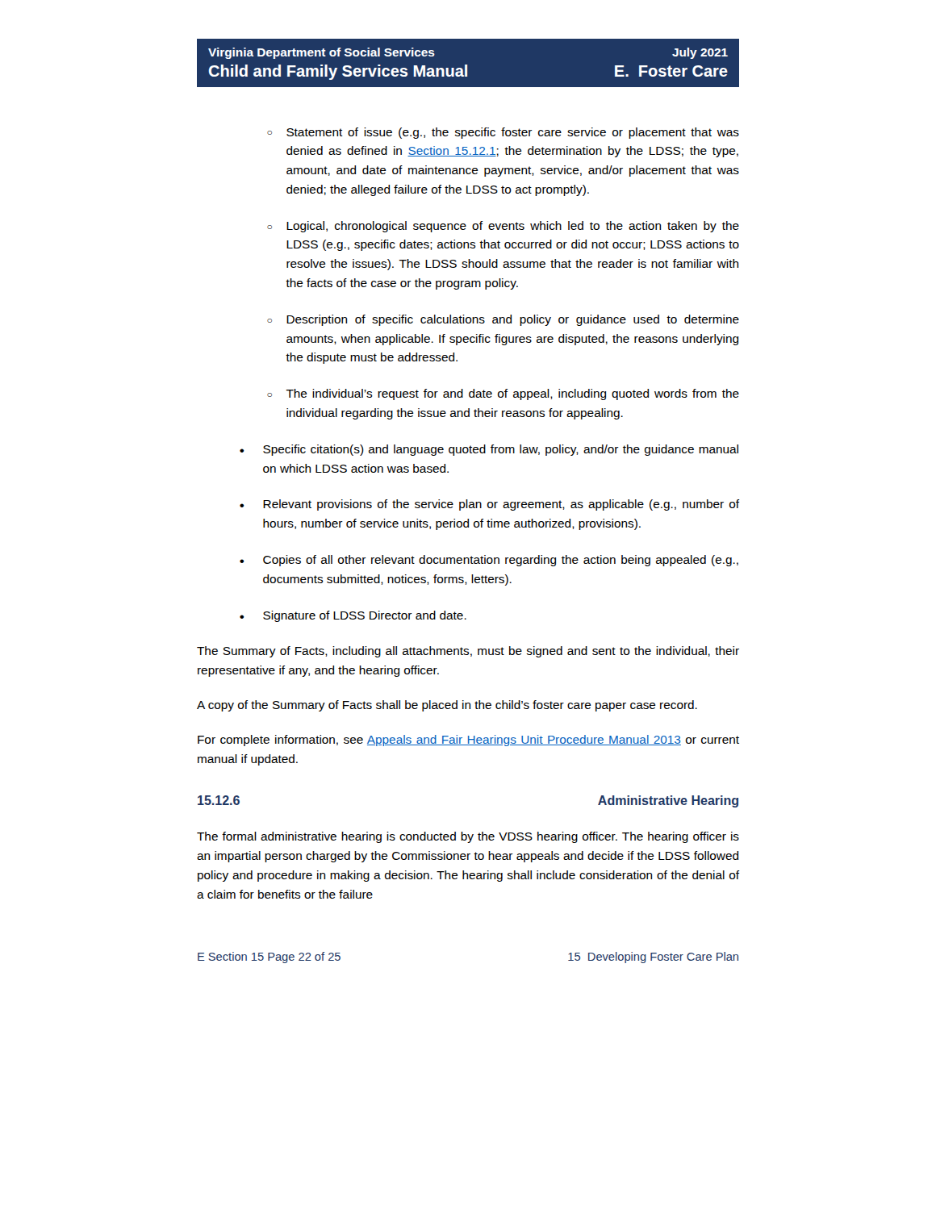Virginia Department of Social Services
Child and Family Services Manual
July 2021
E. Foster Care
Statement of issue (e.g., the specific foster care service or placement that was denied as defined in Section 15.12.1; the determination by the LDSS; the type, amount, and date of maintenance payment, service, and/or placement that was denied; the alleged failure of the LDSS to act promptly).
Logical, chronological sequence of events which led to the action taken by the LDSS (e.g., specific dates; actions that occurred or did not occur; LDSS actions to resolve the issues). The LDSS should assume that the reader is not familiar with the facts of the case or the program policy.
Description of specific calculations and policy or guidance used to determine amounts, when applicable. If specific figures are disputed, the reasons underlying the dispute must be addressed.
The individual’s request for and date of appeal, including quoted words from the individual regarding the issue and their reasons for appealing.
Specific citation(s) and language quoted from law, policy, and/or the guidance manual on which LDSS action was based.
Relevant provisions of the service plan or agreement, as applicable (e.g., number of hours, number of service units, period of time authorized, provisions).
Copies of all other relevant documentation regarding the action being appealed (e.g., documents submitted, notices, forms, letters).
Signature of LDSS Director and date.
The Summary of Facts, including all attachments, must be signed and sent to the individual, their representative if any, and the hearing officer.
A copy of the Summary of Facts shall be placed in the child’s foster care paper case record.
For complete information, see Appeals and Fair Hearings Unit Procedure Manual 2013 or current manual if updated.
15.12.6 Administrative Hearing
The formal administrative hearing is conducted by the VDSS hearing officer. The hearing officer is an impartial person charged by the Commissioner to hear appeals and decide if the LDSS followed policy and procedure in making a decision. The hearing shall include consideration of the denial of a claim for benefits or the failure
E Section 15 Page 22 of 25 15 Developing Foster Care Plan